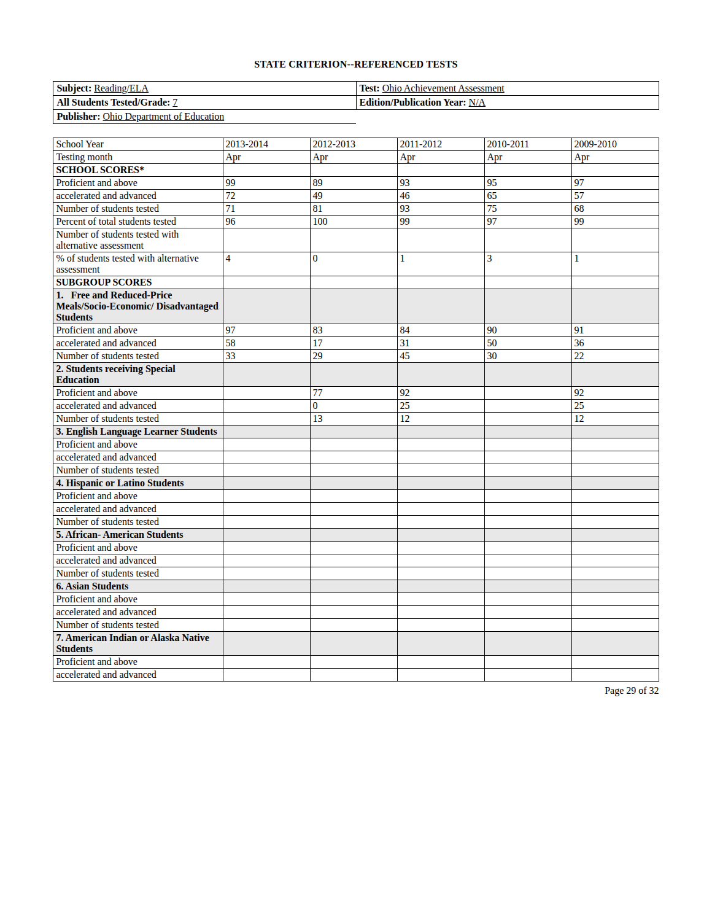STATE CRITERION--REFERENCED TESTS
| Subject: Reading/ELA | Test: Ohio Achievement Assessment |
| All Students Tested/Grade: 7 | Edition/Publication Year: N/A |
| Publisher: Ohio Department of Education | |
| School Year | 2013-2014 | 2012-2013 | 2011-2012 | 2010-2011 | 2009-2010 |
| Testing month | Apr | Apr | Apr | Apr | Apr |
| SCHOOL SCORES* | | | | | |
| Proficient and above | 99 | 89 | 93 | 95 | 97 |
| accelerated and advanced | 72 | 49 | 46 | 65 | 57 |
| Number of students tested | 71 | 81 | 93 | 75 | 68 |
| Percent of total students tested | 96 | 100 | 99 | 97 | 99 |
| Number of students tested with alternative assessment | | | | | |
| % of students tested with alternative assessment | 4 | 0 | 1 | 3 | 1 |
| SUBGROUP SCORES | | | | | |
| 1. Free and Reduced-Price Meals/Socio-Economic/ Disadvantaged Students | | | | | |
| Proficient and above | 97 | 83 | 84 | 90 | 91 |
| accelerated and advanced | 58 | 17 | 31 | 50 | 36 |
| Number of students tested | 33 | 29 | 45 | 30 | 22 |
| 2. Students receiving Special Education | | | | | |
| Proficient and above | | 77 | 92 | | 92 |
| accelerated and advanced | | 0 | 25 | | 25 |
| Number of students tested | | 13 | 12 | | 12 |
| 3. English Language Learner Students | | | | | |
| Proficient and above | | | | | |
| accelerated and advanced | | | | | |
| Number of students tested | | | | | |
| 4. Hispanic or Latino Students | | | | | |
| Proficient and above | | | | | |
| accelerated and advanced | | | | | |
| Number of students tested | | | | | |
| 5. African- American Students | | | | | |
| Proficient and above | | | | | |
| accelerated and advanced | | | | | |
| Number of students tested | | | | | |
| 6. Asian Students | | | | | |
| Proficient and above | | | | | |
| accelerated and advanced | | | | | |
| Number of students tested | | | | | |
| 7. American Indian or Alaska Native Students | | | | | |
| Proficient and above | | | | | |
| accelerated and advanced | | | | | |
Page 29 of 32